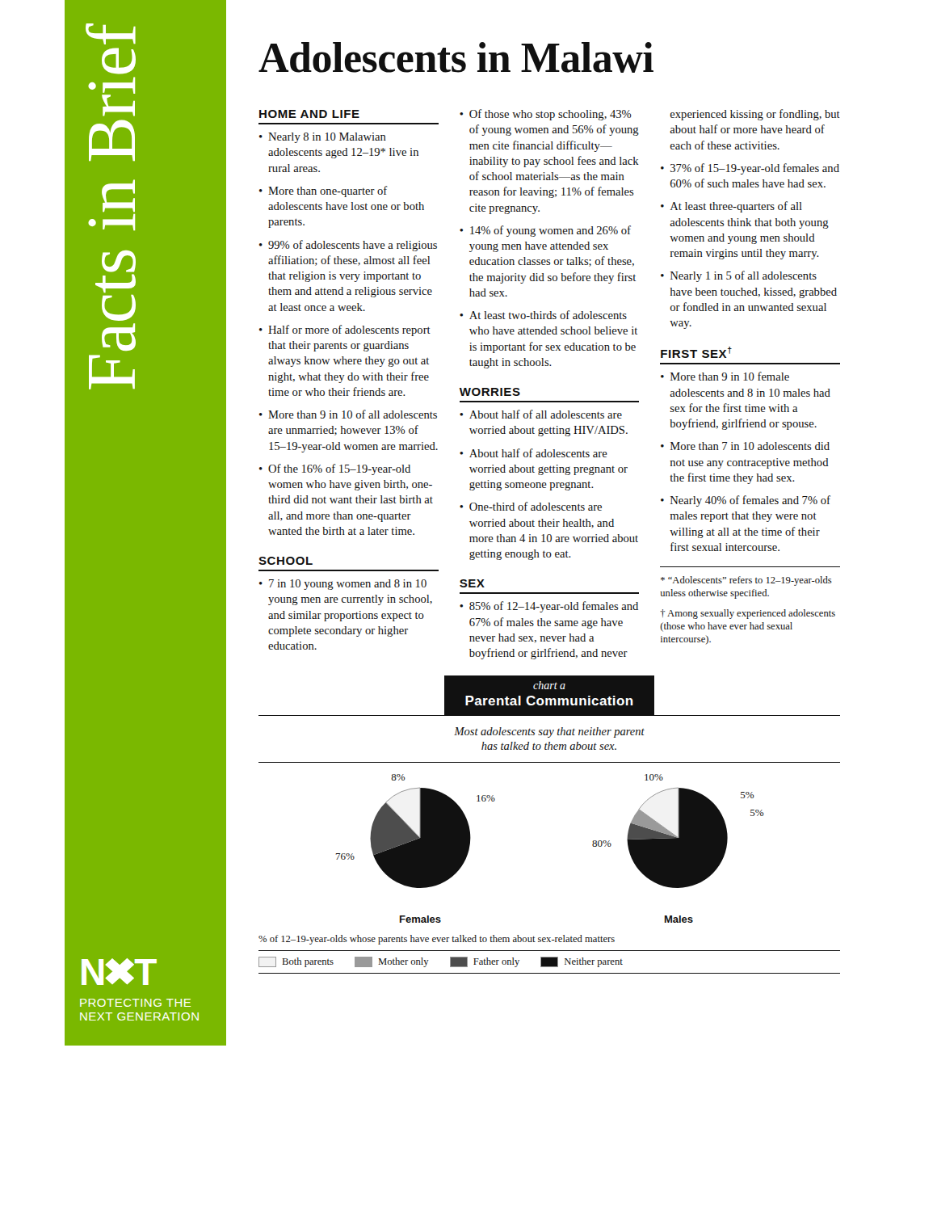Facts in Brief
N✖T
PROTECTING THE
NEXT GENERATION
Adolescents in Malawi
HOME AND LIFE
Nearly 8 in 10 Malawian adolescents aged 12–19* live in rural areas.
More than one-quarter of adolescents have lost one or both parents.
99% of adolescents have a religious affiliation; of these, almost all feel that religion is very important to them and attend a religious service at least once a week.
Half or more of adolescents report that their parents or guardians always know where they go out at night, what they do with their free time or who their friends are.
More than 9 in 10 of all adolescents are unmarried; however 13% of 15–19-year-old women are married.
Of the 16% of 15–19-year-old women who have given birth, one-third did not want their last birth at all, and more than one-quarter wanted the birth at a later time.
SCHOOL
7 in 10 young women and 8 in 10 young men are currently in school, and similar proportions expect to complete secondary or higher education.
Of those who stop schooling, 43% of young women and 56% of young men cite financial difficulty—inability to pay school fees and lack of school materials—as the main reason for leaving; 11% of females cite pregnancy.
14% of young women and 26% of young men have attended sex education classes or talks; of these, the majority did so before they first had sex.
At least two-thirds of adolescents who have attended school believe it is important for sex education to be taught in schools.
WORRIES
About half of all adolescents are worried about getting HIV/AIDS.
About half of adolescents are worried about getting pregnant or getting someone pregnant.
One-third of adolescents are worried about their health, and more than 4 in 10 are worried about getting enough to eat.
SEX
85% of 12–14-year-old females and 67% of males the same age have never had sex, never had a boyfriend or girlfriend, and never experienced kissing or fondling, but about half or more have heard of each of these activities.
37% of 15–19-year-old females and 60% of such males have had sex.
At least three-quarters of all adolescents think that both young women and young men should remain virgins until they marry.
Nearly 1 in 5 of all adolescents have been touched, kissed, grabbed or fondled in an unwanted sexual way.
FIRST SEX†
More than 9 in 10 female adolescents and 8 in 10 males had sex for the first time with a boyfriend, girlfriend or spouse.
More than 7 in 10 adolescents did not use any contraceptive method the first time they had sex.
Nearly 40% of females and 7% of males report that they were not willing at all at the time of their first sexual intercourse.
* “Adolescents” refers to 12–19-year-olds unless otherwise specified.
† Among sexually experienced adolescents (those who have ever had sexual intercourse).
chart a
Parental Communication
Most adolescents say that neither parent
has talked to them about sex.
8% 16% 76%
Females
10% 5% 5% 80%
Males
% of 12–19-year-olds whose parents have ever talked to them about sex-related matters
Both parents Mother only Father only Neither parent